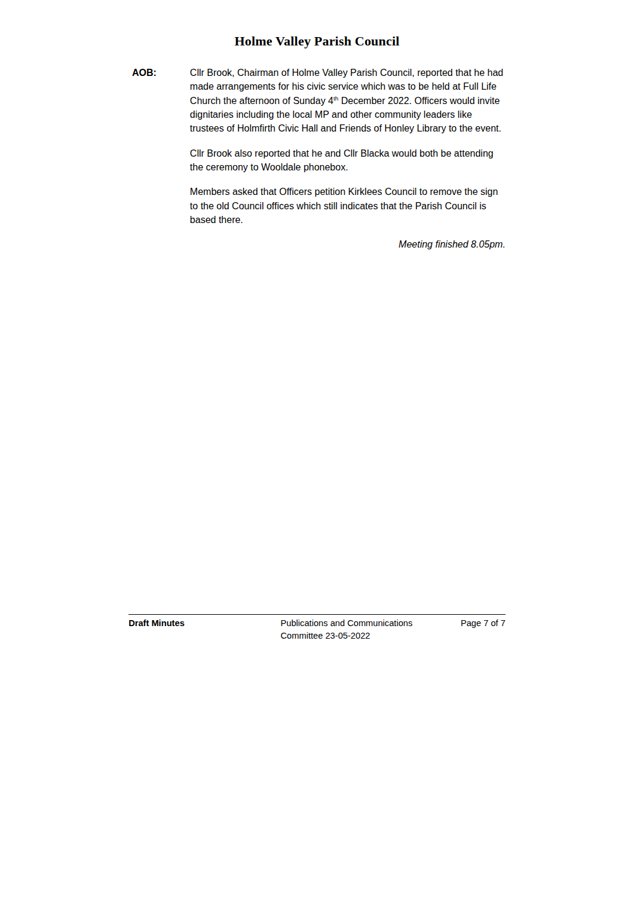Holme Valley Parish Council
AOB:
Cllr Brook, Chairman of Holme Valley Parish Council, reported that he had made arrangements for his civic service which was to be held at Full Life Church the afternoon of Sunday 4th December 2022. Officers would invite dignitaries including the local MP and other community leaders like trustees of Holmfirth Civic Hall and Friends of Honley Library to the event.
Cllr Brook also reported that he and Cllr Blacka would both be attending the ceremony to Wooldale phonebox.
Members asked that Officers petition Kirklees Council to remove the sign to the old Council offices which still indicates that the Parish Council is based there.
Meeting finished 8.05pm.
Draft Minutes
Publications and Communications Committee 23-05-2022
Page 7 of 7